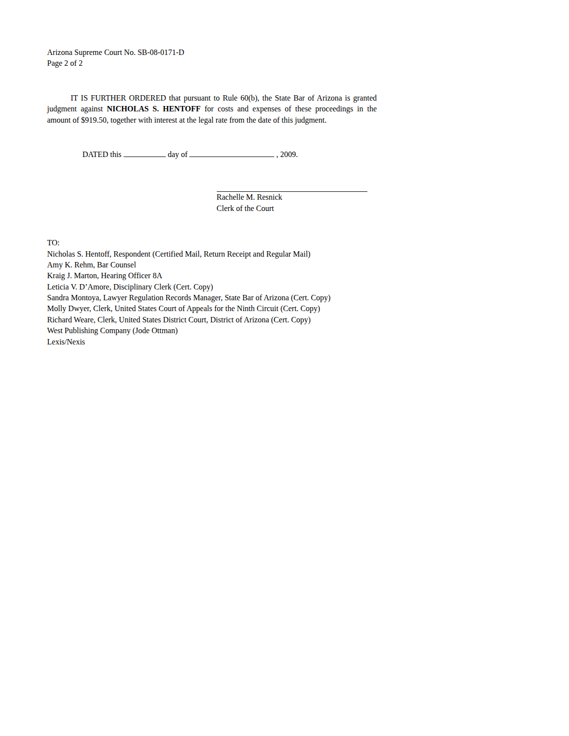Arizona Supreme Court No. SB-08-0171-D
Page 2 of 2
IT IS FURTHER ORDERED that pursuant to Rule 60(b), the State Bar of Arizona is granted judgment against NICHOLAS S. HENTOFF for costs and expenses of these proceedings in the amount of $919.50, together with interest at the legal rate from the date of this judgment.
DATED this day of , 2009.
Rachelle M. Resnick
Clerk of the Court
TO:
Nicholas S. Hentoff, Respondent (Certified Mail, Return Receipt and Regular Mail)
Amy K. Rehm, Bar Counsel
Kraig J. Marton, Hearing Officer 8A
Leticia V. D’Amore, Disciplinary Clerk (Cert. Copy)
Sandra Montoya, Lawyer Regulation Records Manager, State Bar of Arizona (Cert. Copy)
Molly Dwyer, Clerk, United States Court of Appeals for the Ninth Circuit (Cert. Copy)
Richard Weare, Clerk, United States District Court, District of Arizona (Cert. Copy)
West Publishing Company (Jode Ottman)
Lexis/Nexis